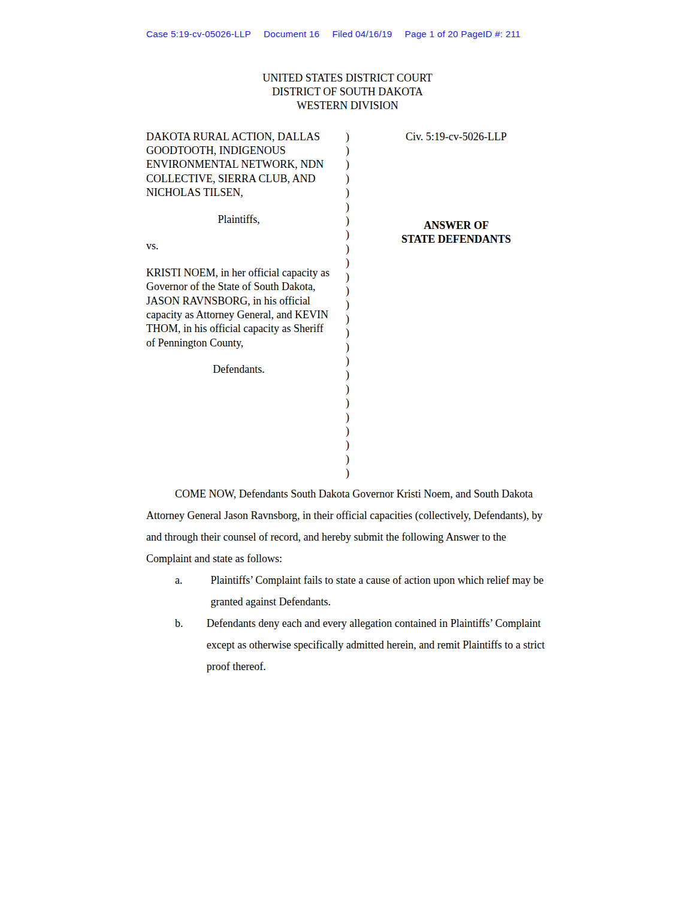Case 5:19-cv-05026-LLP Document 16 Filed 04/16/19 Page 1 of 20 PageID #: 211
UNITED STATES DISTRICT COURT
DISTRICT OF SOUTH DAKOTA
WESTERN DIVISION
| DAKOTA RURAL ACTION, DALLAS GOODTOOTH, INDIGENOUS ENVIRONMENTAL NETWORK, NDN COLLECTIVE, SIERRA CLUB, AND NICHOLAS TILSEN, Plaintiffs, vs. KRISTI NOEM, in her official capacity as Governor of the State of South Dakota, JASON RAVNSBORG, in his official capacity as Attorney General, and KEVIN THOM, in his official capacity as Sheriff of Pennington County, Defendants. | ) ) ) ) ) ) ) ) ) ) ) ) ) ) ) ) ) ) ) ) ) ) ) ) ) | Civ. 5:19-cv-5026-LLP ANSWER OF STATE DEFENDANTS |
COME NOW, Defendants South Dakota Governor Kristi Noem, and South Dakota Attorney General Jason Ravnsborg, in their official capacities (collectively, Defendants), by and through their counsel of record, and hereby submit the following Answer to the Complaint and state as follows:
a. Plaintiffs’ Complaint fails to state a cause of action upon which relief may be granted against Defendants.
b. Defendants deny each and every allegation contained in Plaintiffs’ Complaint except as otherwise specifically admitted herein, and remit Plaintiffs to a strict proof thereof.